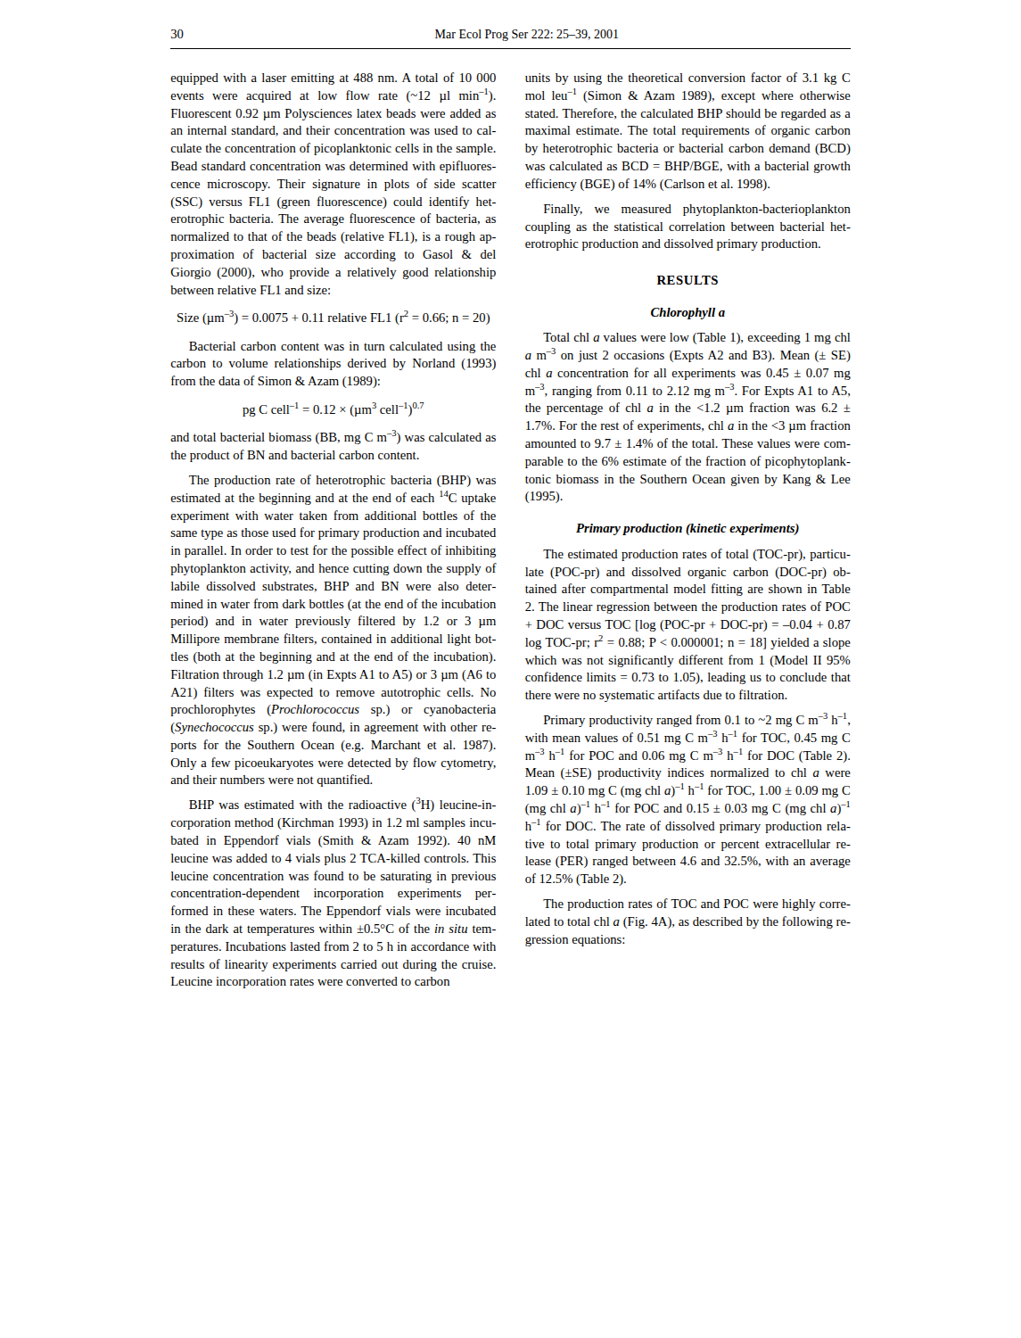30 Mar Ecol Prog Ser 222: 25–39, 2001
equipped with a laser emitting at 488 nm. A total of 10 000 events were acquired at low flow rate (~12 µl min–1). Fluorescent 0.92 µm Polysciences latex beads were added as an internal standard, and their concentration was used to calculate the concentration of picoplanktonic cells in the sample. Bead standard concentration was determined with epifluorescence microscopy. Their signature in plots of side scatter (SSC) versus FL1 (green fluorescence) could identify heterotrophic bacteria. The average fluorescence of bacteria, as normalized to that of the beads (relative FL1), is a rough approximation of bacterial size according to Gasol & del Giorgio (2000), who provide a relatively good relationship between relative FL1 and size:
Size (µm–3) = 0.0075 + 0.11 relative FL1 (r2 = 0.66; n = 20)
Bacterial carbon content was in turn calculated using the carbon to volume relationships derived by Norland (1993) from the data of Simon & Azam (1989):
pg C cell–1 = 0.12 × (µm3 cell–1)0.7
and total bacterial biomass (BB, mg C m–3) was calculated as the product of BN and bacterial carbon content.
The production rate of heterotrophic bacteria (BHP) was estimated at the beginning and at the end of each 14C uptake experiment with water taken from additional bottles of the same type as those used for primary production and incubated in parallel. In order to test for the possible effect of inhibiting phytoplankton activity, and hence cutting down the supply of labile dissolved substrates, BHP and BN were also determined in water from dark bottles (at the end of the incubation period) and in water previously filtered by 1.2 or 3 µm Millipore membrane filters, contained in additional light bottles (both at the beginning and at the end of the incubation). Filtration through 1.2 µm (in Expts A1 to A5) or 3 µm (A6 to A21) filters was expected to remove autotrophic cells. No prochlorophytes (Prochlorococcus sp.) or cyanobacteria (Synechococcus sp.) were found, in agreement with other reports for the Southern Ocean (e.g. Marchant et al. 1987). Only a few picoeukaryotes were detected by flow cytometry, and their numbers were not quantified.
BHP was estimated with the radioactive (3H) leucine-incorporation method (Kirchman 1993) in 1.2 ml samples incubated in Eppendorf vials (Smith & Azam 1992). 40 nM leucine was added to 4 vials plus 2 TCA-killed controls. This leucine concentration was found to be saturating in previous concentration-dependent incorporation experiments performed in these waters. The Eppendorf vials were incubated in the dark at temperatures within ±0.5°C of the in situ temperatures. Incubations lasted from 2 to 5 h in accordance with results of linearity experiments carried out during the cruise. Leucine incorporation rates were converted to carbon
units by using the theoretical conversion factor of 3.1 kg C mol leu–1 (Simon & Azam 1989), except where otherwise stated. Therefore, the calculated BHP should be regarded as a maximal estimate. The total requirements of organic carbon by heterotrophic bacteria or bacterial carbon demand (BCD) was calculated as BCD = BHP/BGE, with a bacterial growth efficiency (BGE) of 14% (Carlson et al. 1998).
Finally, we measured phytoplankton-bacterioplankton coupling as the statistical correlation between bacterial heterotrophic production and dissolved primary production.
Results
Chlorophyll a
Total chl a values were low (Table 1), exceeding 1 mg chl a m–3 on just 2 occasions (Expts A2 and B3). Mean (± SE) chl a concentration for all experiments was 0.45 ± 0.07 mg m–3, ranging from 0.11 to 2.12 mg m–3. For Expts A1 to A5, the percentage of chl a in the <1.2 µm fraction was 6.2 ± 1.7%. For the rest of experiments, chl a in the <3 µm fraction amounted to 9.7 ± 1.4% of the total. These values were comparable to the 6% estimate of the fraction of picophytoplanktonic biomass in the Southern Ocean given by Kang & Lee (1995).
Primary production (kinetic experiments)
The estimated production rates of total (TOC-pr), particulate (POC-pr) and dissolved organic carbon (DOC-pr) obtained after compartmental model fitting are shown in Table 2. The linear regression between the production rates of POC + DOC versus TOC [log (POC-pr + DOC-pr) = –0.04 + 0.87 log TOC-pr; r2 = 0.88; P < 0.000001; n = 18] yielded a slope which was not significantly different from 1 (Model II 95% confidence limits = 0.73 to 1.05), leading us to conclude that there were no systematic artifacts due to filtration.
Primary productivity ranged from 0.1 to ~2 mg C m–3 h–1, with mean values of 0.51 mg C m–3 h–1 for TOC, 0.45 mg C m–3 h–1 for POC and 0.06 mg C m–3 h–1 for DOC (Table 2). Mean (±SE) productivity indices normalized to chl a were 1.09 ± 0.10 mg C (mg chl a)–1 h–1 for TOC, 1.00 ± 0.09 mg C (mg chl a)–1 h–1 for POC and 0.15 ± 0.03 mg C (mg chl a)–1 h–1 for DOC. The rate of dissolved primary production relative to total primary production or percent extracellular release (PER) ranged between 4.6 and 32.5%, with an average of 12.5% (Table 2).
The production rates of TOC and POC were highly correlated to total chl a (Fig. 4A), as described by the following regression equations: